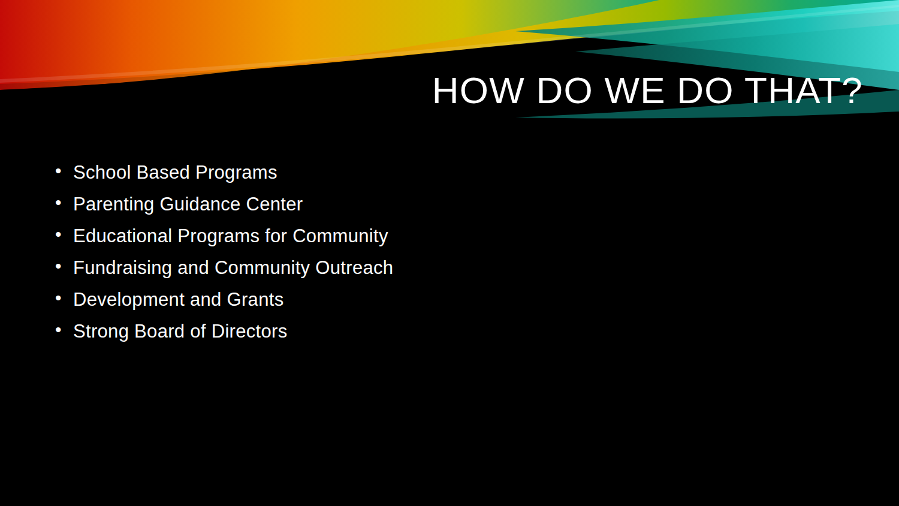How Do We Do That?
School Based Programs
Parenting Guidance Center
Educational Programs for Community
Fundraising and Community Outreach
Development and Grants
Strong Board of Directors